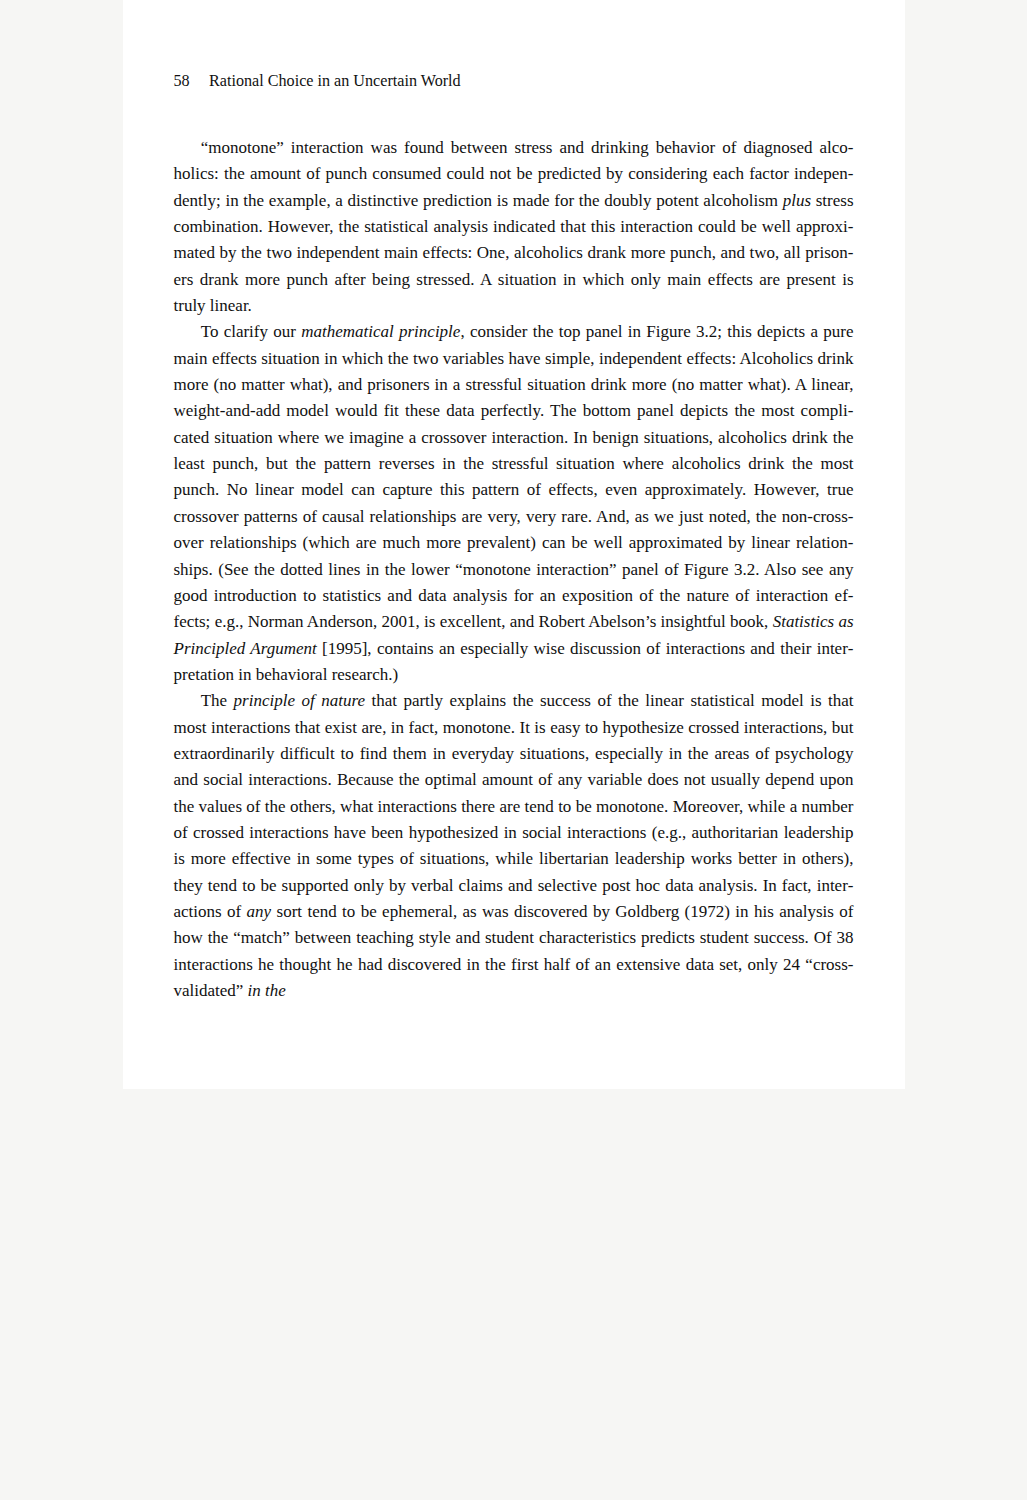58 Rational Choice in an Uncertain World
“monotone” interaction was found between stress and drinking behavior of diagnosed alcoholics: the amount of punch consumed could not be predicted by considering each factor independently; in the example, a distinctive prediction is made for the doubly potent alcoholism plus stress combination. However, the statistical analysis indicated that this interaction could be well approximated by the two independent main effects: One, alcoholics drank more punch, and two, all prisoners drank more punch after being stressed. A situation in which only main effects are present is truly linear.
To clarify our mathematical principle, consider the top panel in Figure 3.2; this depicts a pure main effects situation in which the two variables have simple, independent effects: Alcoholics drink more (no matter what), and prisoners in a stressful situation drink more (no matter what). A linear, weight-and-add model would fit these data perfectly. The bottom panel depicts the most complicated situation where we imagine a crossover interaction. In benign situations, alcoholics drink the least punch, but the pattern reverses in the stressful situation where alcoholics drink the most punch. No linear model can capture this pattern of effects, even approximately. However, true crossover patterns of causal relationships are very, very rare. And, as we just noted, the non-crossover relationships (which are much more prevalent) can be well approximated by linear relationships. (See the dotted lines in the lower “monotone interaction” panel of Figure 3.2. Also see any good introduction to statistics and data analysis for an exposition of the nature of interaction effects; e.g., Norman Anderson, 2001, is excellent, and Robert Abelson’s insightful book, Statistics as Principled Argument [1995], contains an especially wise discussion of interactions and their interpretation in behavioral research.)
The principle of nature that partly explains the success of the linear statistical model is that most interactions that exist are, in fact, monotone. It is easy to hypothesize crossed interactions, but extraordinarily difficult to find them in everyday situations, especially in the areas of psychology and social interactions. Because the optimal amount of any variable does not usually depend upon the values of the others, what interactions there are tend to be monotone. Moreover, while a number of crossed interactions have been hypothesized in social interactions (e.g., authoritarian leadership is more effective in some types of situations, while libertarian leadership works better in others), they tend to be supported only by verbal claims and selective post hoc data analysis. In fact, interactions of any sort tend to be ephemeral, as was discovered by Goldberg (1972) in his analysis of how the “match” between teaching style and student characteristics predicts student success. Of 38 interactions he thought he had discovered in the first half of an extensive data set, only 24 “cross-validated” in the